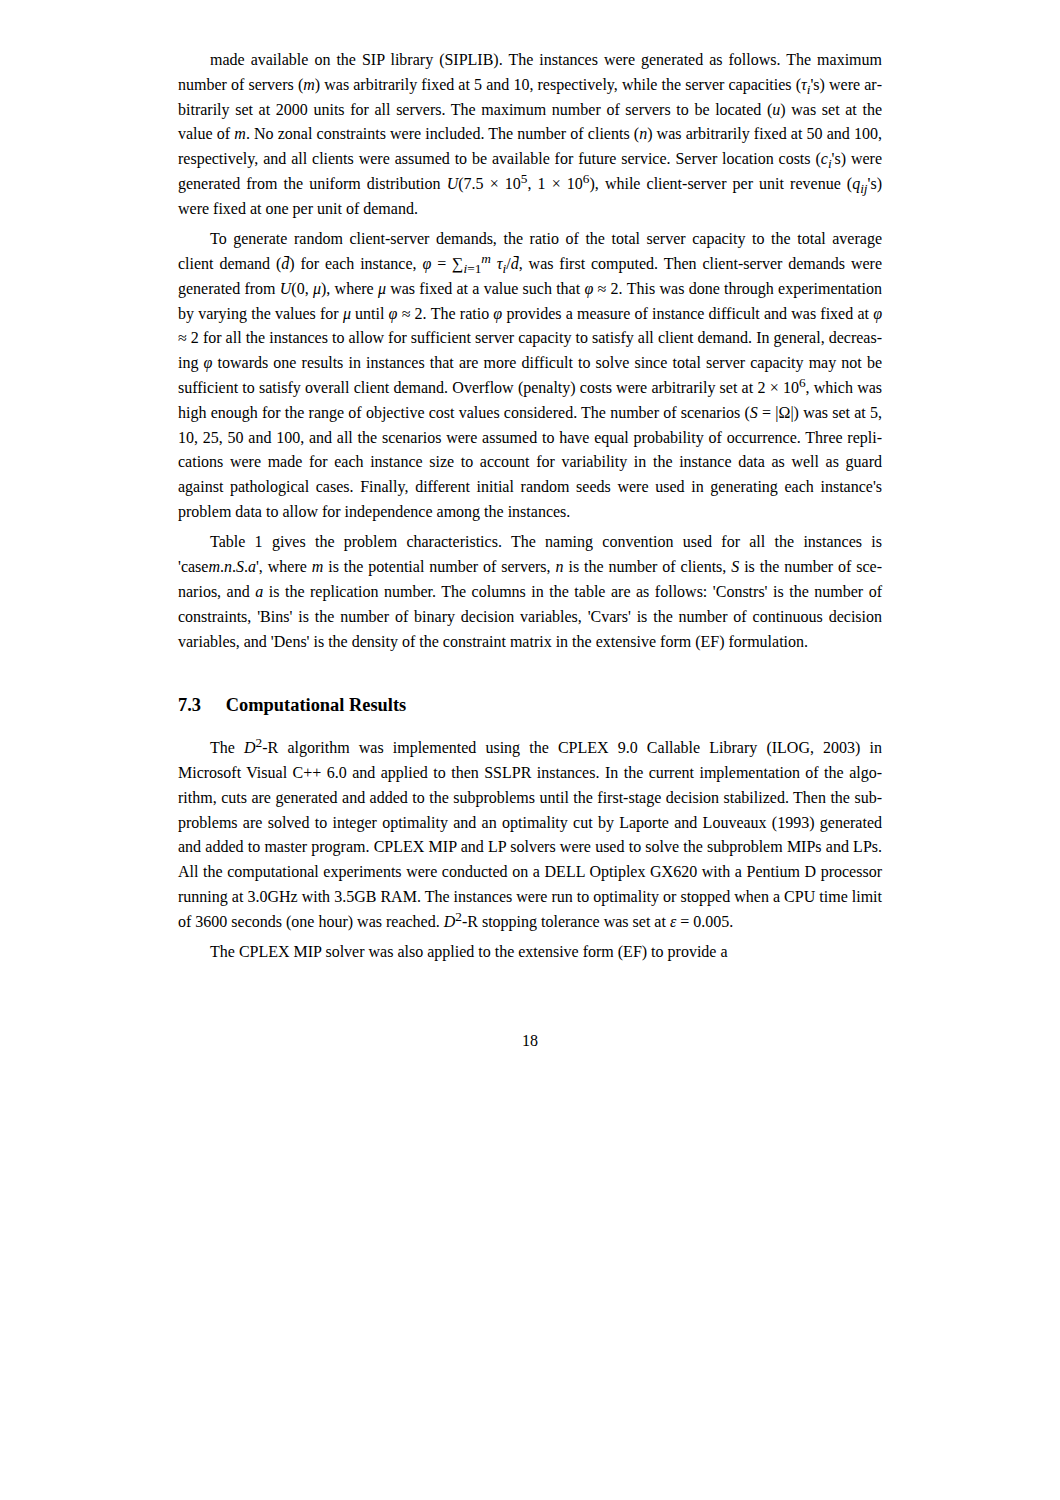made available on the SIP library (SIPLIB). The instances were generated as follows. The maximum number of servers (m) was arbitrarily fixed at 5 and 10, respectively, while the server capacities (τi's) were arbitrarily set at 2000 units for all servers. The maximum number of servers to be located (u) was set at the value of m. No zonal constraints were included. The number of clients (n) was arbitrarily fixed at 50 and 100, respectively, and all clients were assumed to be available for future service. Server location costs (ci's) were generated from the uniform distribution U(7.5 × 105, 1 × 106), while client-server per unit revenue (qij's) were fixed at one per unit of demand.
To generate random client-server demands, the ratio of the total server capacity to the total average client demand (d̄) for each instance, φ = ∑i=1m τi/d̄, was first computed. Then client-server demands were generated from U(0, μ), where μ was fixed at a value such that φ ≈ 2. This was done through experimentation by varying the values for μ until φ ≈ 2. The ratio φ provides a measure of instance difficult and was fixed at φ ≈ 2 for all the instances to allow for sufficient server capacity to satisfy all client demand. In general, decreasing φ towards one results in instances that are more difficult to solve since total server capacity may not be sufficient to satisfy overall client demand. Overflow (penalty) costs were arbitrarily set at 2 × 106, which was high enough for the range of objective cost values considered. The number of scenarios (S = |Ω|) was set at 5, 10, 25, 50 and 100, and all the scenarios were assumed to have equal probability of occurrence. Three replications were made for each instance size to account for variability in the instance data as well as guard against pathological cases. Finally, different initial random seeds were used in generating each instance's problem data to allow for independence among the instances.
Table 1 gives the problem characteristics. The naming convention used for all the instances is 'casem.n.S.a', where m is the potential number of servers, n is the number of clients, S is the number of scenarios, and a is the replication number. The columns in the table are as follows: 'Constrs' is the number of constraints, 'Bins' is the number of binary decision variables, 'Cvars' is the number of continuous decision variables, and 'Dens' is the density of the constraint matrix in the extensive form (EF) formulation.
7.3 Computational Results
The D2-R algorithm was implemented using the CPLEX 9.0 Callable Library (ILOG, 2003) in Microsoft Visual C++ 6.0 and applied to then SSLPR instances. In the current implementation of the algorithm, cuts are generated and added to the subproblems until the first-stage decision stabilized. Then the subproblems are solved to integer optimality and an optimality cut by Laporte and Louveaux (1993) generated and added to master program. CPLEX MIP and LP solvers were used to solve the subproblem MIPs and LPs. All the computational experiments were conducted on a DELL Optiplex GX620 with a Pentium D processor running at 3.0GHz with 3.5GB RAM. The instances were run to optimality or stopped when a CPU time limit of 3600 seconds (one hour) was reached. D2-R stopping tolerance was set at ε = 0.005.
The CPLEX MIP solver was also applied to the extensive form (EF) to provide a
18